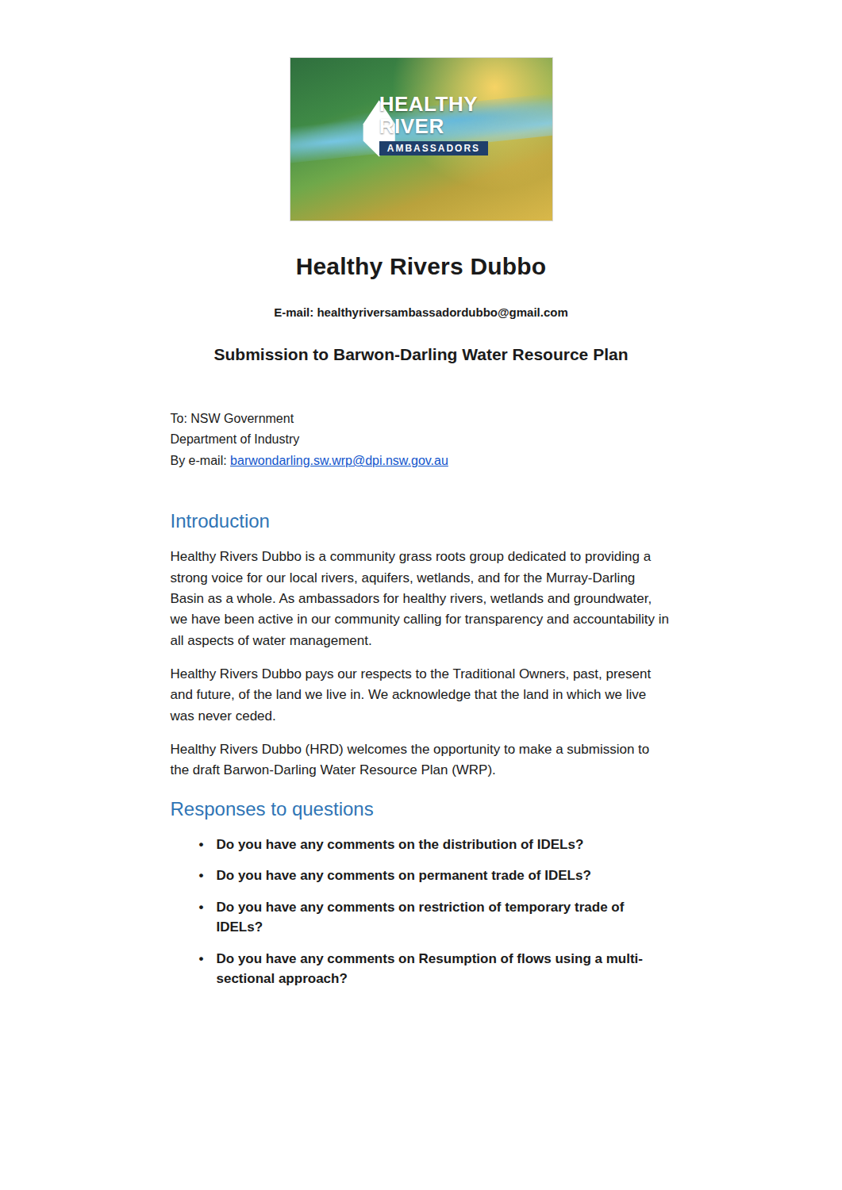HEALTHY RIVER AMBASSADORS
Healthy Rivers Dubbo
E-mail: healthyriversambassadordubbo@gmail.com
Submission to Barwon-Darling Water Resource Plan
To: NSW Government
Department of Industry
By e-mail: barwondarling.sw.wrp@dpi.nsw.gov.au
Introduction
Healthy Rivers Dubbo is a community grass roots group dedicated to providing a strong voice for our local rivers, aquifers, wetlands, and for the Murray-Darling Basin as a whole. As ambassadors for healthy rivers, wetlands and groundwater, we have been active in our community calling for transparency and accountability in all aspects of water management.
Healthy Rivers Dubbo pays our respects to the Traditional Owners, past, present and future, of the land we live in. We acknowledge that the land in which we live was never ceded.
Healthy Rivers Dubbo (HRD) welcomes the opportunity to make a submission to the draft Barwon-Darling Water Resource Plan (WRP).
Responses to questions
Do you have any comments on the distribution of IDELs?
Do you have any comments on permanent trade of IDELs?
Do you have any comments on restriction of temporary trade of IDELs?
Do you have any comments on Resumption of flows using a multi-sectional approach?